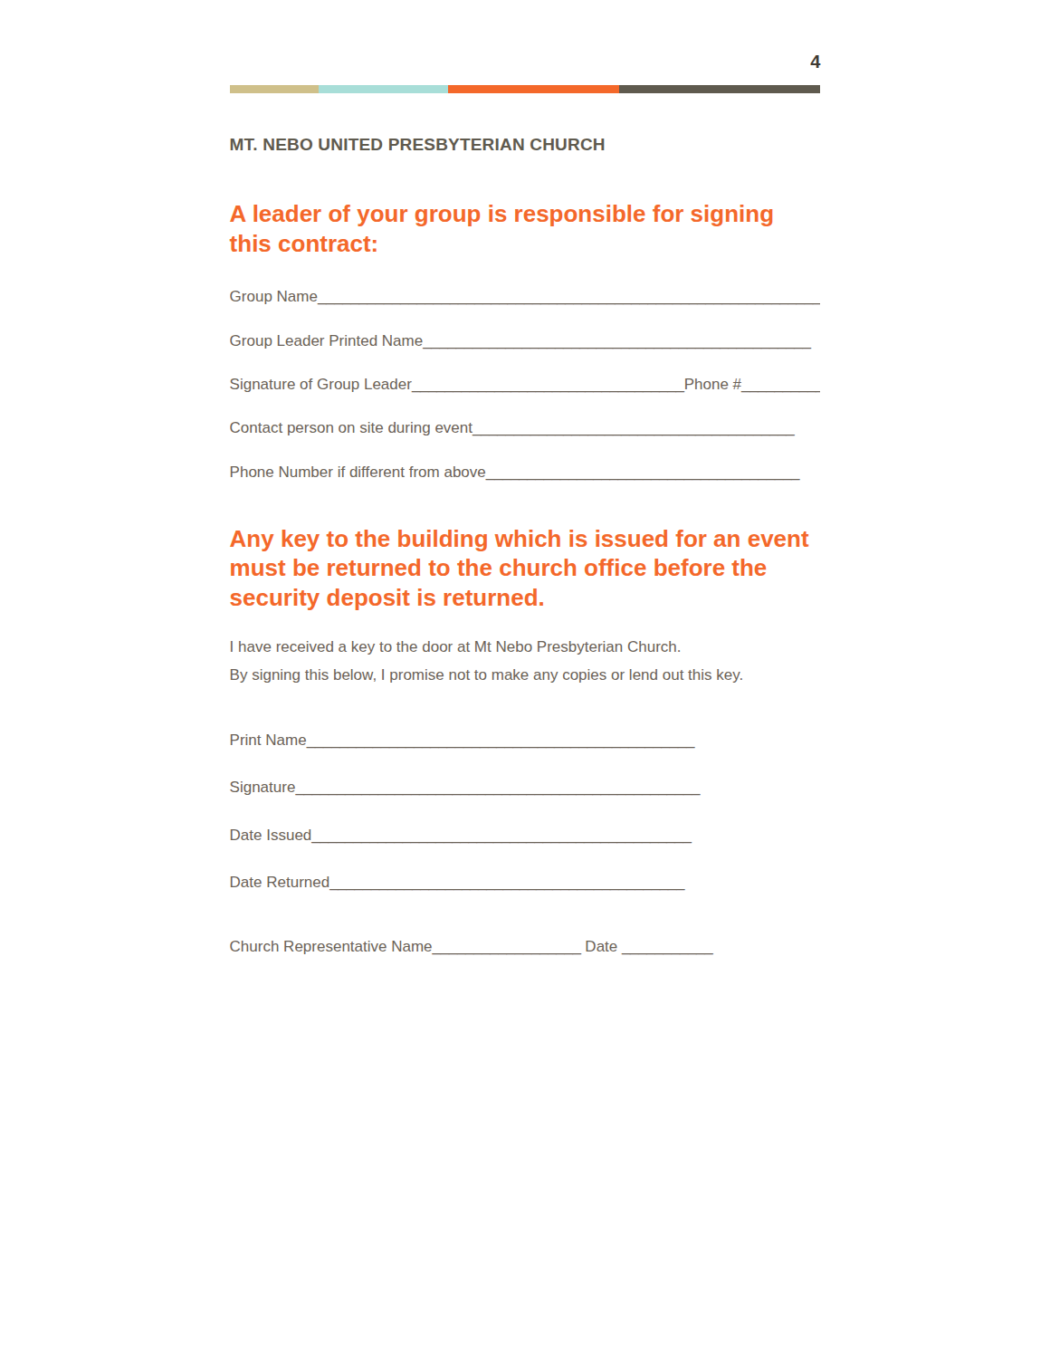4
Mt. Nebo United Presbyterian Church
A leader of your group is responsible for signing this contract:
Group Name_______________________________________________________________
Group Leader Printed Name_______________________________________________
Signature of Group Leader_________________________________Phone #_______________
Contact person on site during event_______________________________________
Phone Number if different from above______________________________________
Any key to the building which is issued for an event must be returned to the church office before the security deposit is returned.
I have received a key to the door at Mt Nebo Presbyterian Church.
By signing this below, I promise not to make any copies or lend out this key.
Print Name_______________________________________________
Signature_________________________________________________
Date Issued______________________________________________
Date Returned___________________________________________
Church Representative Name__________________ Date ___________